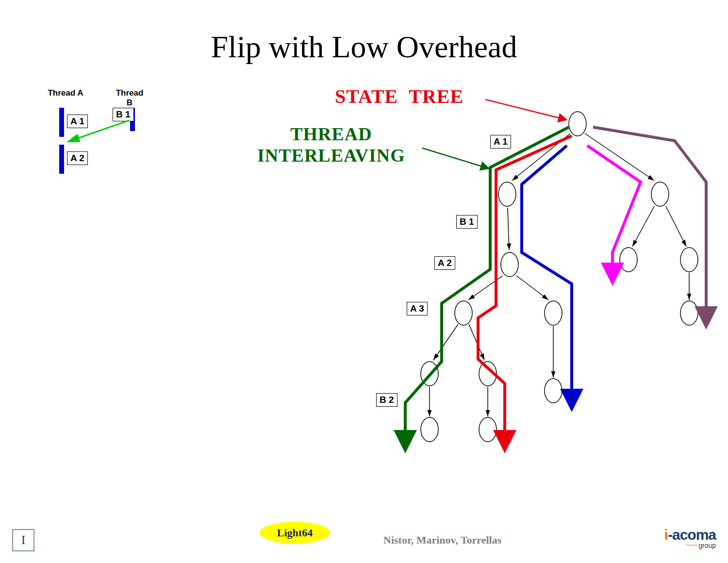Flip with Low Overhead
Thread A
Thread B
A 1
A 2
B 1
STATE TREE
THREAD
INTERLEAVING
A 1
B 1
A 2
A 3
B 2
Light64
Nistor, Marinov, Torrellas
I
i-acoma
~~~ group